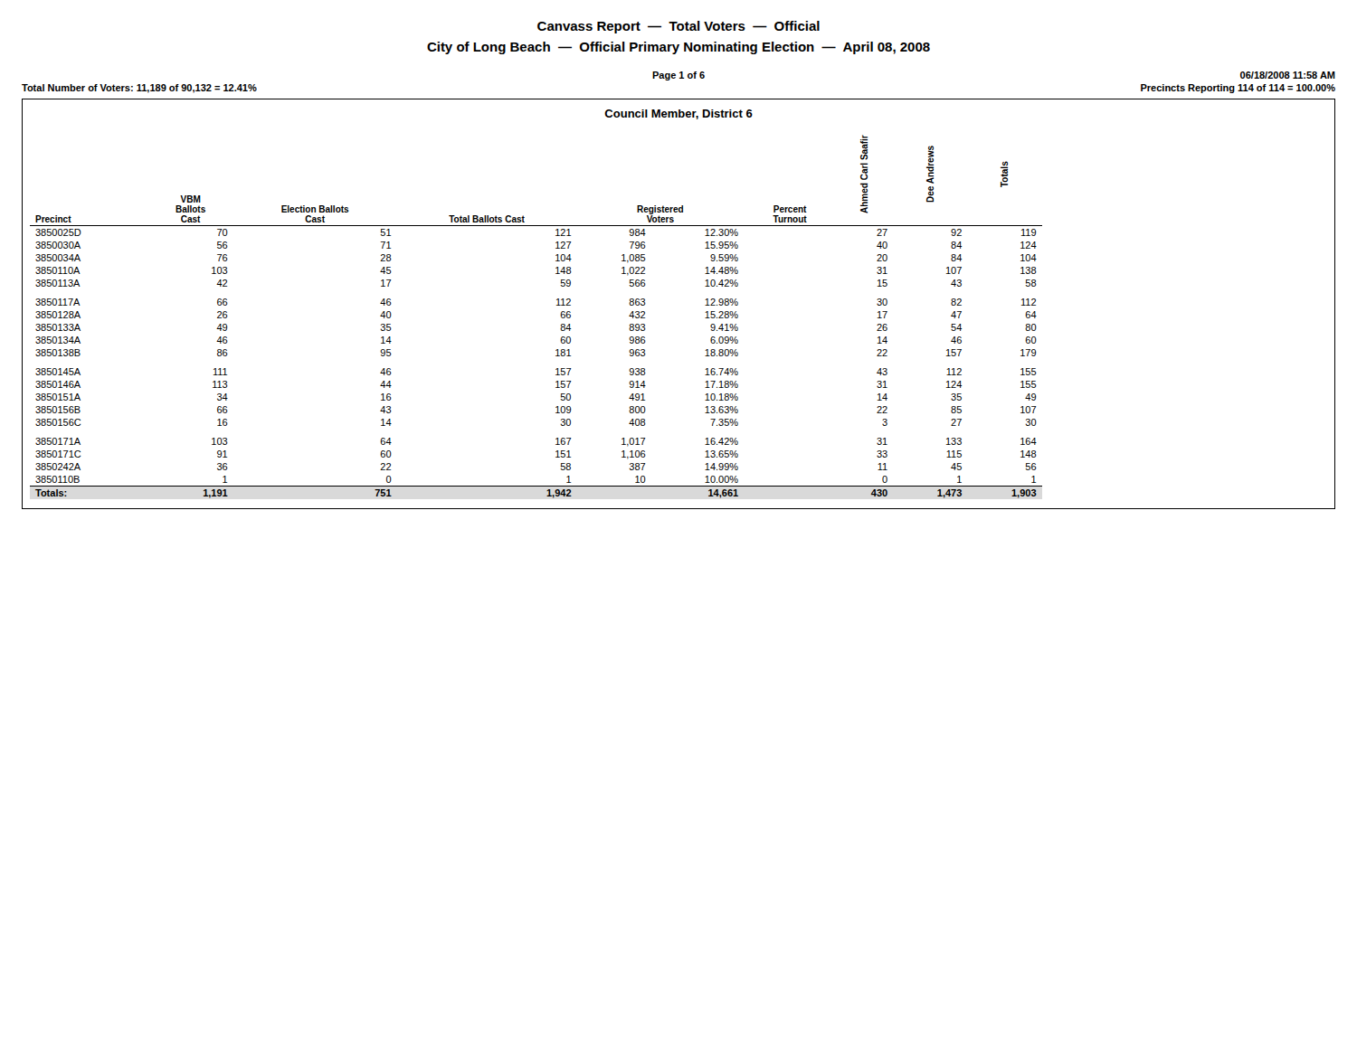Canvass Report — Total Voters — Official
City of Long Beach — Official Primary Nominating Election — April 08, 2008
Page 1 of 6 06/18/2008 11:58 AM
Total Number of Voters: 11,189 of 90,132 = 12.41% Precincts Reporting 114 of 114 = 100.00%
Council Member, District 6
| Precinct | VBM Ballots Cast | Election Ballots Cast | Total Ballots Cast | Registered Voters | Percent Turnout | Ahmed Carl Saafir | Dee Andrews | Totals |
| --- | --- | --- | --- | --- | --- | --- | --- | --- |
| 3850025D | 70 | 51 | 121 | 984 | 12.30% | | 27 | 92 | 119 |
| 3850030A | 56 | 71 | 127 | 796 | 15.95% | | 40 | 84 | 124 |
| 3850034A | 76 | 28 | 104 | 1,085 | 9.59% | | 20 | 84 | 104 |
| 3850110A | 103 | 45 | 148 | 1,022 | 14.48% | | 31 | 107 | 138 |
| 3850113A | 42 | 17 | 59 | 566 | 10.42% | | 15 | 43 | 58 |
| 3850117A | 66 | 46 | 112 | 863 | 12.98% | | 30 | 82 | 112 |
| 3850128A | 26 | 40 | 66 | 432 | 15.28% | | 17 | 47 | 64 |
| 3850133A | 49 | 35 | 84 | 893 | 9.41% | | 26 | 54 | 80 |
| 3850134A | 46 | 14 | 60 | 986 | 6.09% | | 14 | 46 | 60 |
| 3850138B | 86 | 95 | 181 | 963 | 18.80% | | 22 | 157 | 179 |
| 3850145A | 111 | 46 | 157 | 938 | 16.74% | | 43 | 112 | 155 |
| 3850146A | 113 | 44 | 157 | 914 | 17.18% | | 31 | 124 | 155 |
| 3850151A | 34 | 16 | 50 | 491 | 10.18% | | 14 | 35 | 49 |
| 3850156B | 66 | 43 | 109 | 800 | 13.63% | | 22 | 85 | 107 |
| 3850156C | 16 | 14 | 30 | 408 | 7.35% | | 3 | 27 | 30 |
| 3850171A | 103 | 64 | 167 | 1,017 | 16.42% | | 31 | 133 | 164 |
| 3850171C | 91 | 60 | 151 | 1,106 | 13.65% | | 33 | 115 | 148 |
| 3850242A | 36 | 22 | 58 | 387 | 14.99% | | 11 | 45 | 56 |
| 3850110B | 1 | 0 | 1 | 10 | 10.00% | | 0 | 1 | 1 |
| Totals: | 1,191 | 751 | 1,942 | | 14,661 | | 430 | 1,473 | 1,903 |